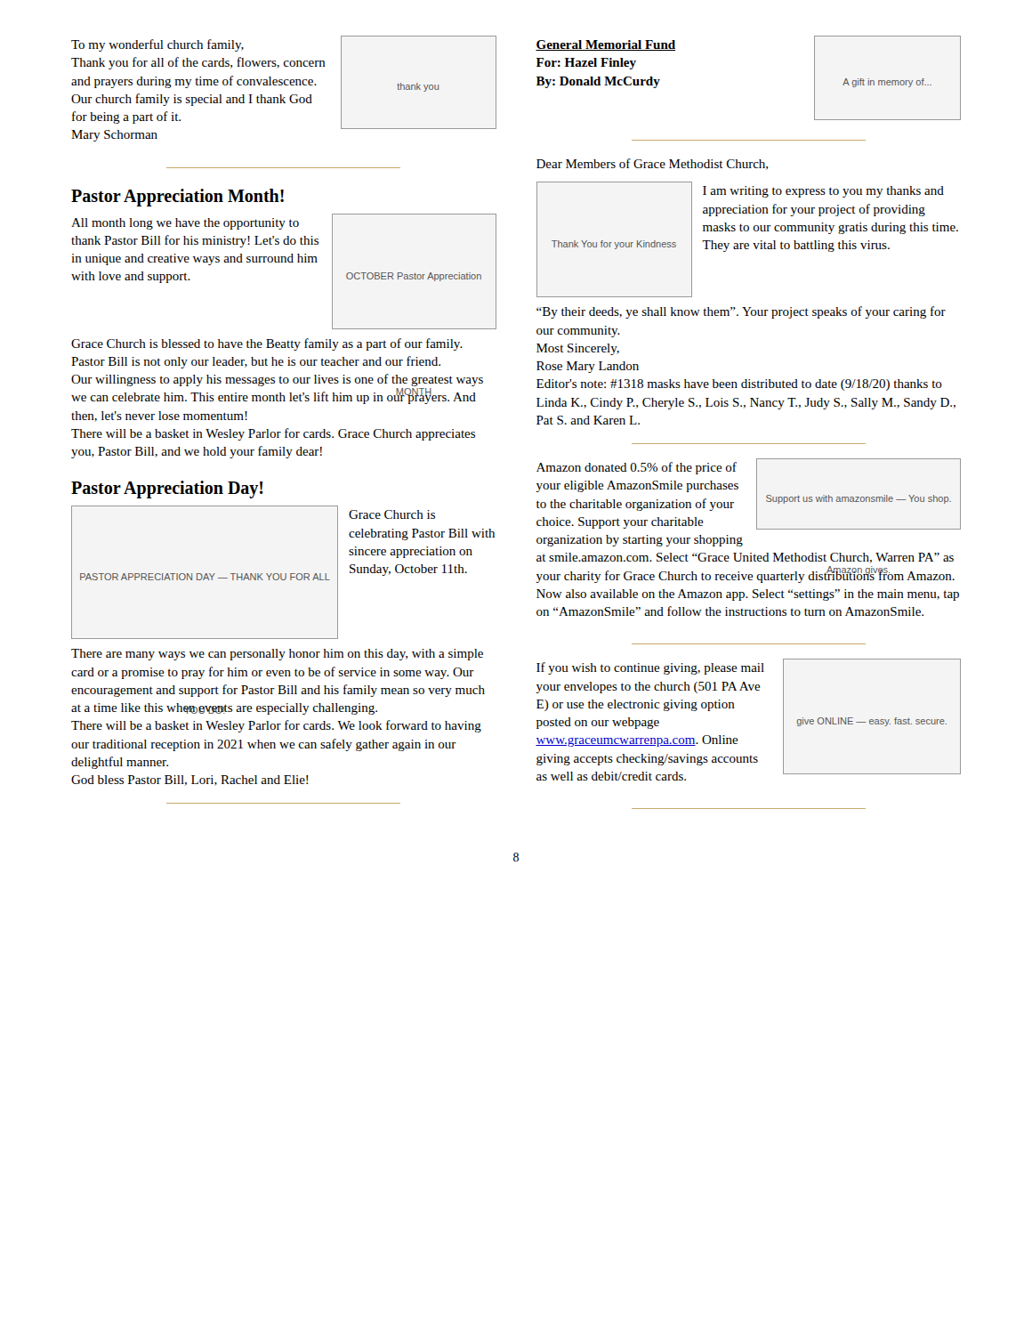thank you
To my wonderful church family,
Thank you for all of the cards, flowers, concern and prayers during my time of convalescence. Our church family is special and I thank God for being a part of it.
Mary Schorman
Pastor Appreciation Month!
OCTOBER Pastor Appreciation MONTH
All month long we have the opportunity to thank Pastor Bill for his ministry! Let's do this in unique and creative ways and surround him with love and support.
Grace Church is blessed to have the Beatty family as a part of our family. Pastor Bill is not only our leader, but he is our teacher and our friend.
Our willingness to apply his messages to our lives is one of the greatest ways we can celebrate him. This entire month let's lift him up in our prayers. And then, let's never lose momentum!
There will be a basket in Wesley Parlor for cards. Grace Church appreciates you, Pastor Bill, and we hold your family dear!
Pastor Appreciation Day!
PASTOR APPRECIATION DAY — THANK YOU FOR ALL YOU DO!
Grace Church is celebrating Pastor Bill with sincere appreciation on Sunday, October 11th.
There are many ways we can personally honor him on this day, with a simple card or a promise to pray for him or even to be of service in some way. Our encouragement and support for Pastor Bill and his family mean so very much at a time like this when events are especially challenging.
There will be a basket in Wesley Parlor for cards. We look forward to having our traditional reception in 2021 when we can safely gather again in our delightful manner.
God bless Pastor Bill, Lori, Rachel and Elie!
A gift in memory of...
General Memorial Fund
For: Hazel Finley
By: Donald McCurdy
Dear Members of Grace Methodist Church,
Thank You for your Kindness
I am writing to express to you my thanks and appreciation for your project of providing masks to our community gratis during this time. They are vital to battling this virus.
“By their deeds, ye shall know them”. Your project speaks of your caring for our community.
Most Sincerely,
Rose Mary Landon
Editor's note: #1318 masks have been distributed to date (9/18/20) thanks to Linda K., Cindy P., Cheryle S., Lois S., Nancy T., Judy S., Sally M., Sandy D., Pat S. and Karen L.
Support us with amazonsmile — You shop. Amazon gives.
Amazon donated 0.5% of the price of your eligible AmazonSmile purchases to the charitable organization of your choice. Support your charitable organization by starting your shopping at smile.amazon.com. Select “Grace United Methodist Church, Warren PA” as your charity for Grace Church to receive quarterly distributions from Amazon. Now also available on the Amazon app. Select “settings” in the main menu, tap on “AmazonSmile” and follow the instructions to turn on AmazonSmile.
give ONLINE — easy. fast. secure.
If you wish to continue giving, please mail your envelopes to the church (501 PA Ave E) or use the electronic giving option posted on our webpage www.graceumcwarrenpa.com. Online giving accepts checking/savings accounts as well as debit/credit cards.
8